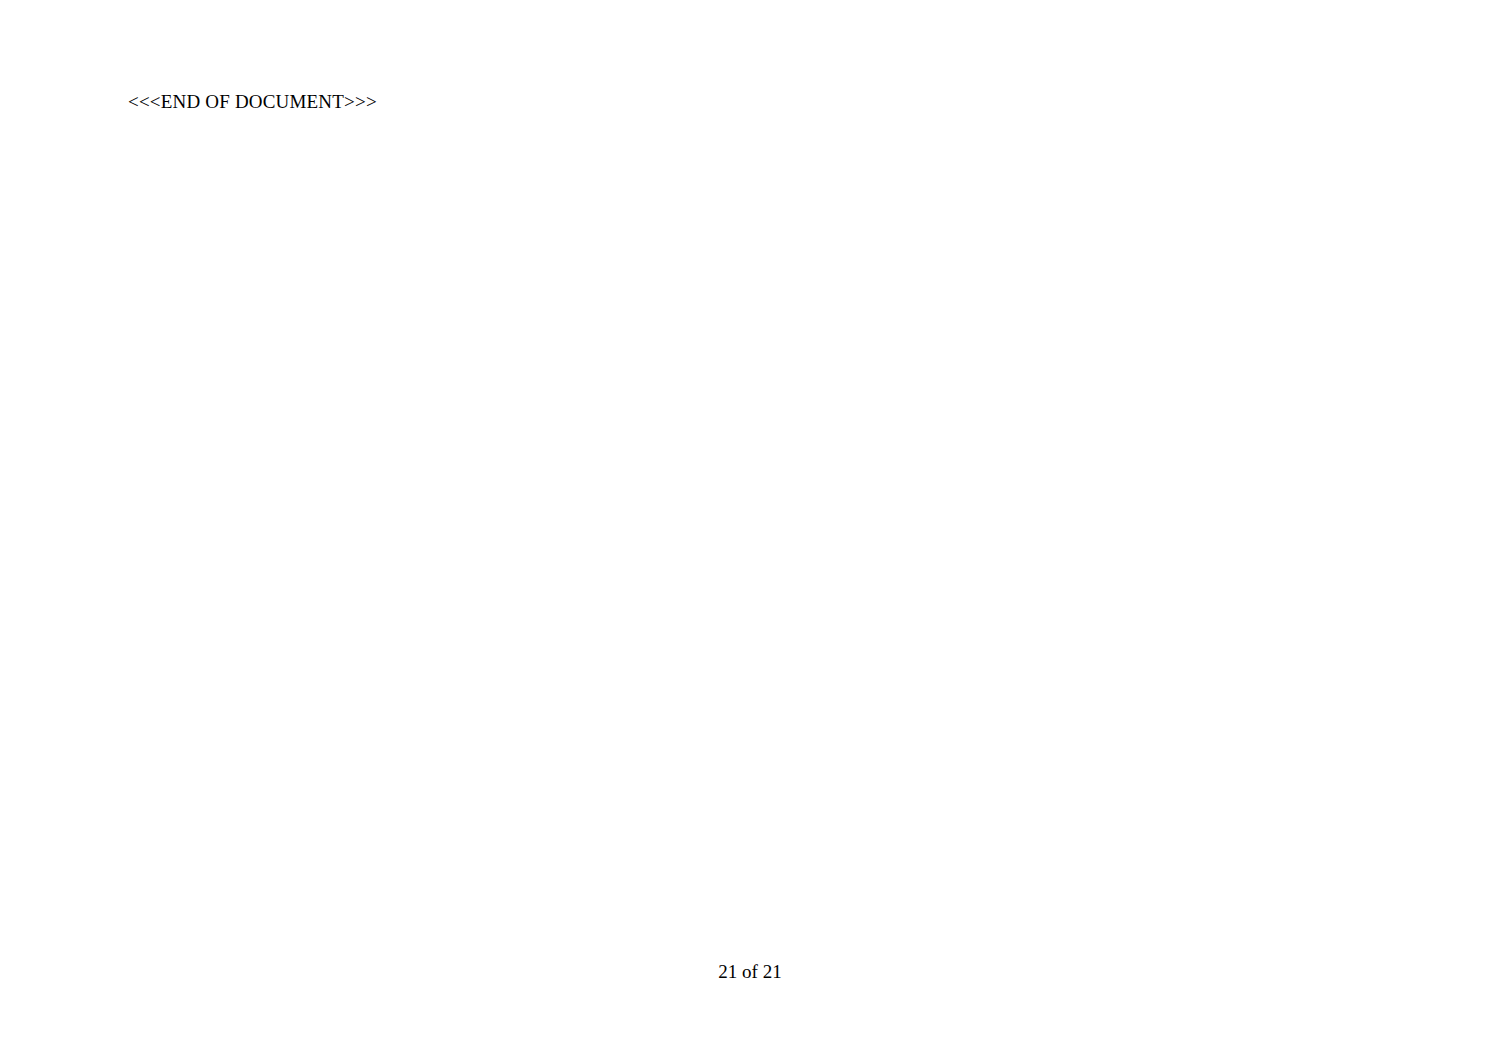<<<END OF DOCUMENT>>>
21 of 21